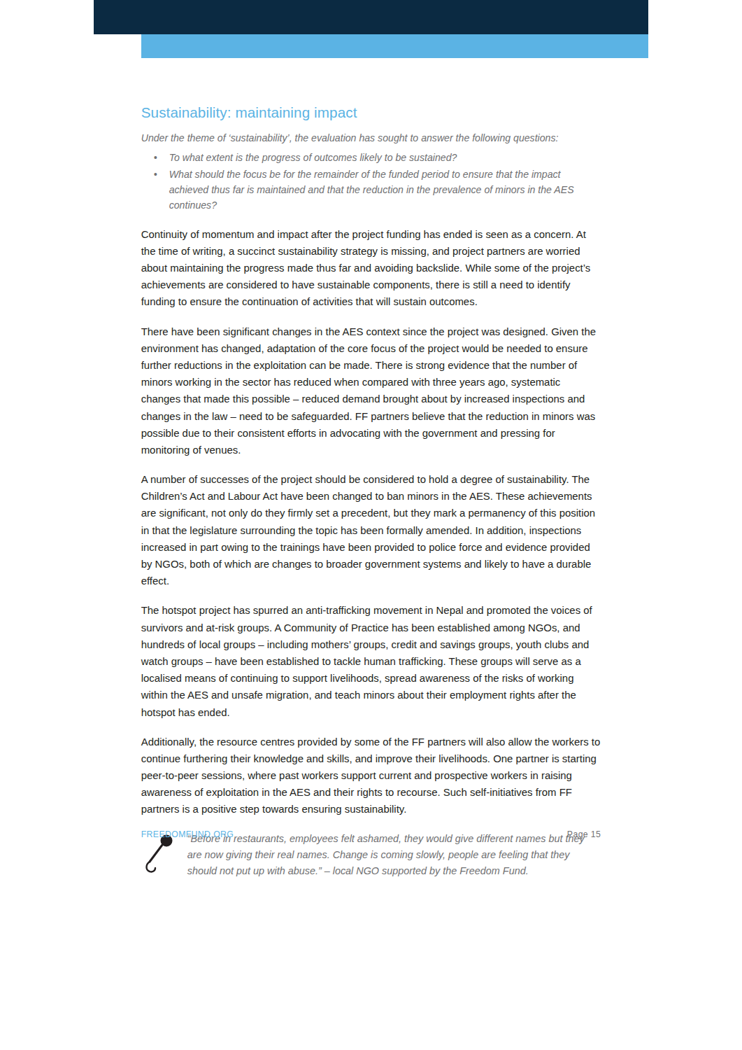Sustainability: maintaining impact
Under the theme of ‘sustainability’, the evaluation has sought to answer the following questions:
To what extent is the progress of outcomes likely to be sustained?
What should the focus be for the remainder of the funded period to ensure that the impact achieved thus far is maintained and that the reduction in the prevalence of minors in the AES continues?
Continuity of momentum and impact after the project funding has ended is seen as a concern. At the time of writing, a succinct sustainability strategy is missing, and project partners are worried about maintaining the progress made thus far and avoiding backslide. While some of the project’s achievements are considered to have sustainable components, there is still a need to identify funding to ensure the continuation of activities that will sustain outcomes.
There have been significant changes in the AES context since the project was designed. Given the environment has changed, adaptation of the core focus of the project would be needed to ensure further reductions in the exploitation can be made. There is strong evidence that the number of minors working in the sector has reduced when compared with three years ago, systematic changes that made this possible – reduced demand brought about by increased inspections and changes in the law – need to be safeguarded. FF partners believe that the reduction in minors was possible due to their consistent efforts in advocating with the government and pressing for monitoring of venues.
A number of successes of the project should be considered to hold a degree of sustainability. The Children’s Act and Labour Act have been changed to ban minors in the AES. These achievements are significant, not only do they firmly set a precedent, but they mark a permanency of this position in that the legislature surrounding the topic has been formally amended. In addition, inspections increased in part owing to the trainings have been provided to police force and evidence provided by NGOs, both of which are changes to broader government systems and likely to have a durable effect.
The hotspot project has spurred an anti-trafficking movement in Nepal and promoted the voices of survivors and at-risk groups. A Community of Practice has been established among NGOs, and hundreds of local groups – including mothers’ groups, credit and savings groups, youth clubs and watch groups – have been established to tackle human trafficking. These groups will serve as a localised means of continuing to support livelihoods, spread awareness of the risks of working within the AES and unsafe migration, and teach minors about their employment rights after the hotspot has ended.
Additionally, the resource centres provided by some of the FF partners will also allow the workers to continue furthering their knowledge and skills, and improve their livelihoods. One partner is starting peer-to-peer sessions, where past workers support current and prospective workers in raising awareness of exploitation in the AES and their rights to recourse. Such self-initiatives from FF partners is a positive step towards ensuring sustainability.
“Before in restaurants, employees felt ashamed, they would give different names but they are now giving their real names. Change is coming slowly, people are feeling that they should not put up with abuse.” – local NGO supported by the Freedom Fund.
FREEDOMFUND.ORG
Page 15